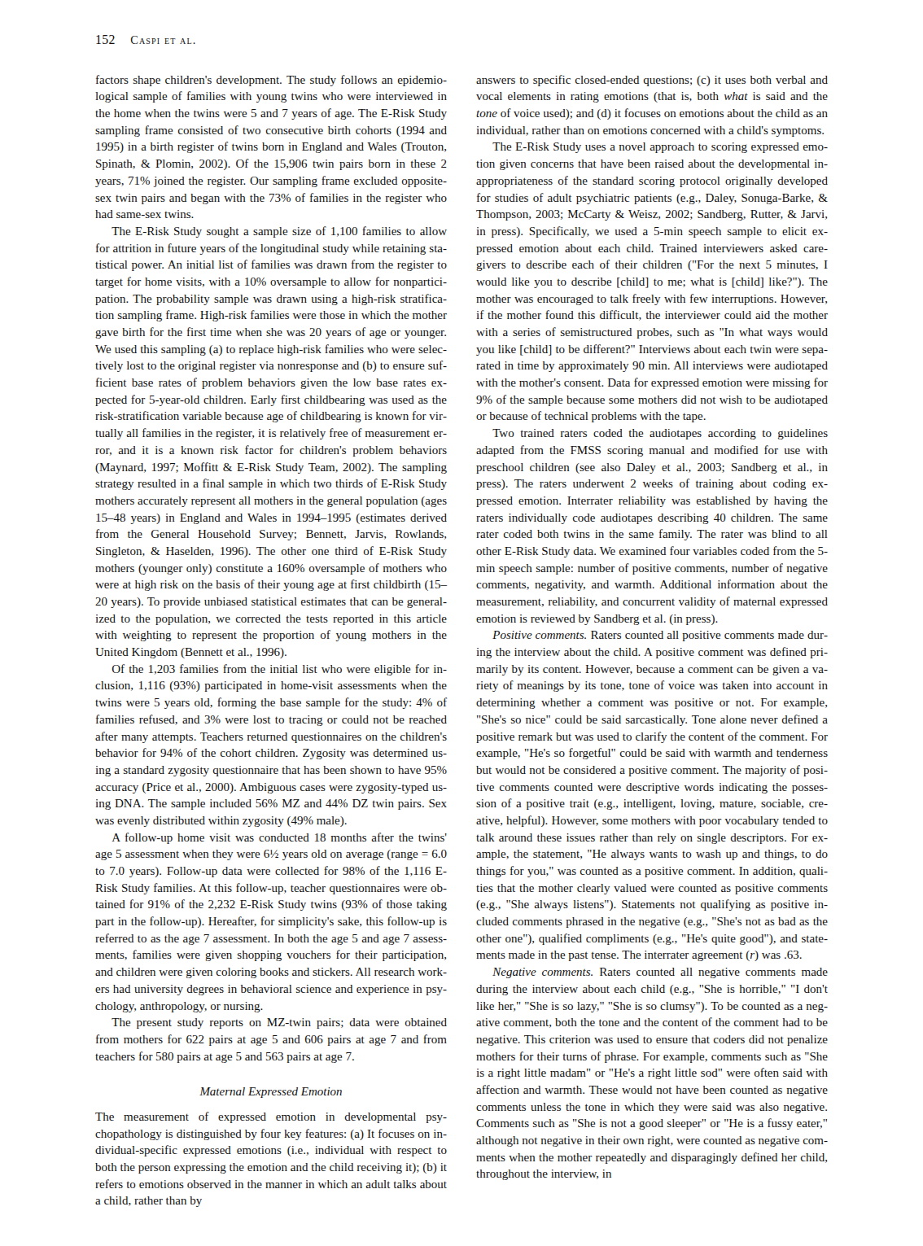152 Caspi et al.
factors shape children's development. The study follows an epidemiological sample of families with young twins who were interviewed in the home when the twins were 5 and 7 years of age. The E-Risk Study sampling frame consisted of two consecutive birth cohorts (1994 and 1995) in a birth register of twins born in England and Wales (Trouton, Spinath, & Plomin, 2002). Of the 15,906 twin pairs born in these 2 years, 71% joined the register. Our sampling frame excluded opposite-sex twin pairs and began with the 73% of families in the register who had same-sex twins.
The E-Risk Study sought a sample size of 1,100 families to allow for attrition in future years of the longitudinal study while retaining statistical power. An initial list of families was drawn from the register to target for home visits, with a 10% oversample to allow for nonparticipation. The probability sample was drawn using a high-risk stratification sampling frame. High-risk families were those in which the mother gave birth for the first time when she was 20 years of age or younger. We used this sampling (a) to replace high-risk families who were selectively lost to the original register via nonresponse and (b) to ensure sufficient base rates of problem behaviors given the low base rates expected for 5-year-old children. Early first childbearing was used as the risk-stratification variable because age of childbearing is known for virtually all families in the register, it is relatively free of measurement error, and it is a known risk factor for children's problem behaviors (Maynard, 1997; Moffitt & E-Risk Study Team, 2002). The sampling strategy resulted in a final sample in which two thirds of E-Risk Study mothers accurately represent all mothers in the general population (ages 15–48 years) in England and Wales in 1994–1995 (estimates derived from the General Household Survey; Bennett, Jarvis, Rowlands, Singleton, & Haselden, 1996). The other one third of E-Risk Study mothers (younger only) constitute a 160% oversample of mothers who were at high risk on the basis of their young age at first childbirth (15–20 years). To provide unbiased statistical estimates that can be generalized to the population, we corrected the tests reported in this article with weighting to represent the proportion of young mothers in the United Kingdom (Bennett et al., 1996).
Of the 1,203 families from the initial list who were eligible for inclusion, 1,116 (93%) participated in home-visit assessments when the twins were 5 years old, forming the base sample for the study: 4% of families refused, and 3% were lost to tracing or could not be reached after many attempts. Teachers returned questionnaires on the children's behavior for 94% of the cohort children. Zygosity was determined using a standard zygosity questionnaire that has been shown to have 95% accuracy (Price et al., 2000). Ambiguous cases were zygosity-typed using DNA. The sample included 56% MZ and 44% DZ twin pairs. Sex was evenly distributed within zygosity (49% male).
A follow-up home visit was conducted 18 months after the twins' age 5 assessment when they were 6½ years old on average (range = 6.0 to 7.0 years). Follow-up data were collected for 98% of the 1,116 E-Risk Study families. At this follow-up, teacher questionnaires were obtained for 91% of the 2,232 E-Risk Study twins (93% of those taking part in the follow-up). Hereafter, for simplicity's sake, this follow-up is referred to as the age 7 assessment. In both the age 5 and age 7 assessments, families were given shopping vouchers for their participation, and children were given coloring books and stickers. All research workers had university degrees in behavioral science and experience in psychology, anthropology, or nursing.
The present study reports on MZ-twin pairs; data were obtained from mothers for 622 pairs at age 5 and 606 pairs at age 7 and from teachers for 580 pairs at age 5 and 563 pairs at age 7.
Maternal Expressed Emotion
The measurement of expressed emotion in developmental psychopathology is distinguished by four key features: (a) It focuses on individual-specific expressed emotions (i.e., individual with respect to both the person expressing the emotion and the child receiving it); (b) it refers to emotions observed in the manner in which an adult talks about a child, rather than by
answers to specific closed-ended questions; (c) it uses both verbal and vocal elements in rating emotions (that is, both what is said and the tone of voice used); and (d) it focuses on emotions about the child as an individual, rather than on emotions concerned with a child's symptoms.
The E-Risk Study uses a novel approach to scoring expressed emotion given concerns that have been raised about the developmental inappropriateness of the standard scoring protocol originally developed for studies of adult psychiatric patients (e.g., Daley, Sonuga-Barke, & Thompson, 2003; McCarty & Weisz, 2002; Sandberg, Rutter, & Jarvi, in press). Specifically, we used a 5-min speech sample to elicit expressed emotion about each child. Trained interviewers asked caregivers to describe each of their children ("For the next 5 minutes, I would like you to describe [child] to me; what is [child] like?"). The mother was encouraged to talk freely with few interruptions. However, if the mother found this difficult, the interviewer could aid the mother with a series of semistructured probes, such as "In what ways would you like [child] to be different?" Interviews about each twin were separated in time by approximately 90 min. All interviews were audiotaped with the mother's consent. Data for expressed emotion were missing for 9% of the sample because some mothers did not wish to be audiotaped or because of technical problems with the tape.
Two trained raters coded the audiotapes according to guidelines adapted from the FMSS scoring manual and modified for use with preschool children (see also Daley et al., 2003; Sandberg et al., in press). The raters underwent 2 weeks of training about coding expressed emotion. Interrater reliability was established by having the raters individually code audiotapes describing 40 children. The same rater coded both twins in the same family. The rater was blind to all other E-Risk Study data. We examined four variables coded from the 5-min speech sample: number of positive comments, number of negative comments, negativity, and warmth. Additional information about the measurement, reliability, and concurrent validity of maternal expressed emotion is reviewed by Sandberg et al. (in press).
Positive comments. Raters counted all positive comments made during the interview about the child. A positive comment was defined primarily by its content. However, because a comment can be given a variety of meanings by its tone, tone of voice was taken into account in determining whether a comment was positive or not. For example, "She's so nice" could be said sarcastically. Tone alone never defined a positive remark but was used to clarify the content of the comment. For example, "He's so forgetful" could be said with warmth and tenderness but would not be considered a positive comment. The majority of positive comments counted were descriptive words indicating the possession of a positive trait (e.g., intelligent, loving, mature, sociable, creative, helpful). However, some mothers with poor vocabulary tended to talk around these issues rather than rely on single descriptors. For example, the statement, "He always wants to wash up and things, to do things for you," was counted as a positive comment. In addition, qualities that the mother clearly valued were counted as positive comments (e.g., "She always listens"). Statements not qualifying as positive included comments phrased in the negative (e.g., "She's not as bad as the other one"), qualified compliments (e.g., "He's quite good"), and statements made in the past tense. The interrater agreement (r) was .63.
Negative comments. Raters counted all negative comments made during the interview about each child (e.g., "She is horrible," "I don't like her," "She is so lazy," "She is so clumsy"). To be counted as a negative comment, both the tone and the content of the comment had to be negative. This criterion was used to ensure that coders did not penalize mothers for their turns of phrase. For example, comments such as "She is a right little madam" or "He's a right little sod" were often said with affection and warmth. These would not have been counted as negative comments unless the tone in which they were said was also negative. Comments such as "She is not a good sleeper" or "He is a fussy eater," although not negative in their own right, were counted as negative comments when the mother repeatedly and disparagingly defined her child, throughout the interview, in